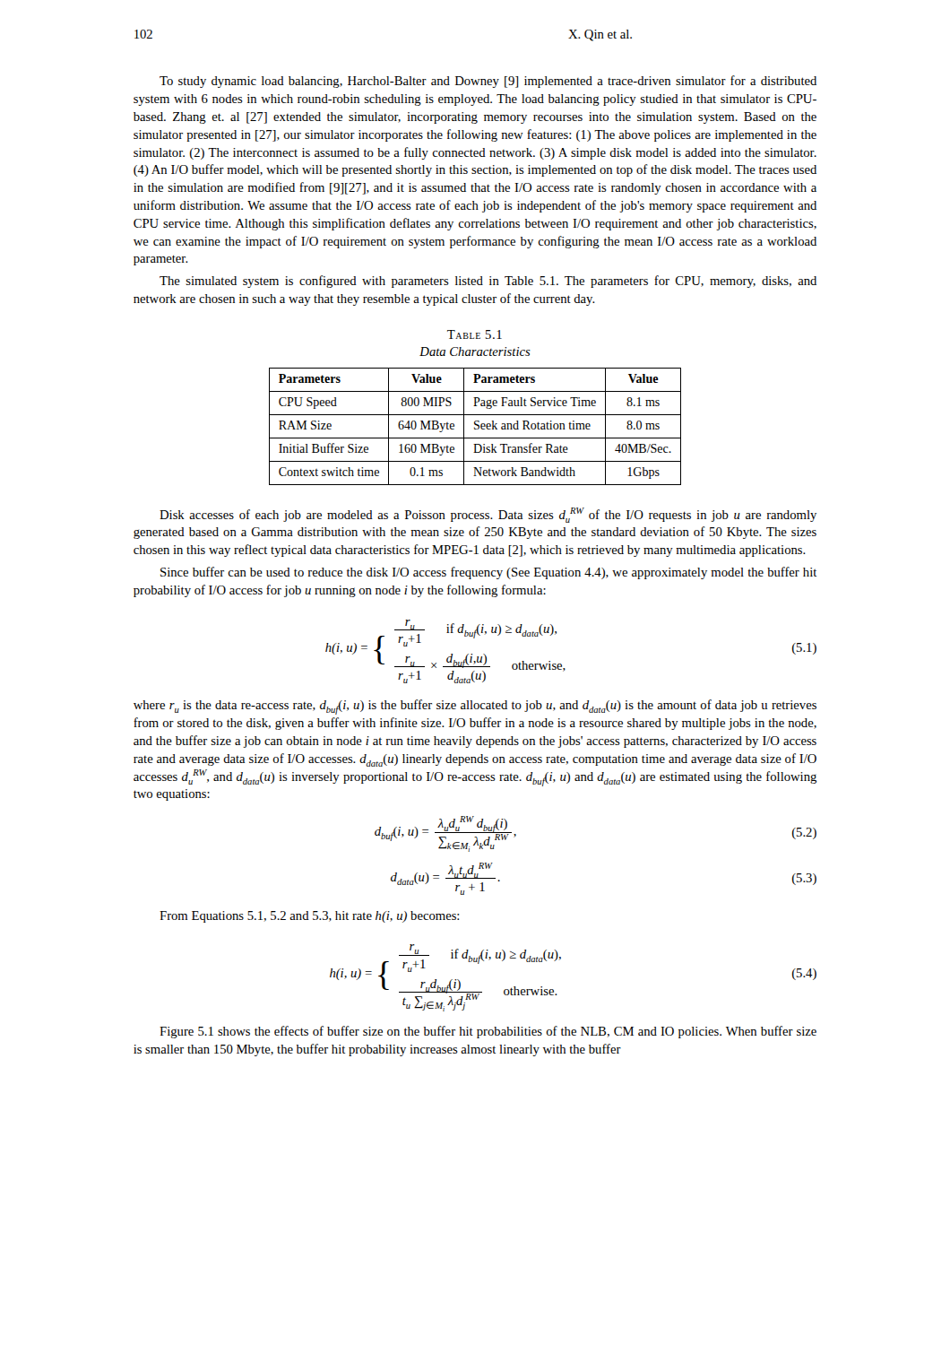102 X. Qin et al.
To study dynamic load balancing, Harchol-Balter and Downey [9] implemented a trace-driven simulator for a distributed system with 6 nodes in which round-robin scheduling is employed. The load balancing policy studied in that simulator is CPU-based. Zhang et. al [27] extended the simulator, incorporating memory recourses into the simulation system. Based on the simulator presented in [27], our simulator incorporates the following new features: (1) The above polices are implemented in the simulator. (2) The interconnect is assumed to be a fully connected network. (3) A simple disk model is added into the simulator. (4) An I/O buffer model, which will be presented shortly in this section, is implemented on top of the disk model. The traces used in the simulation are modified from [9][27], and it is assumed that the I/O access rate is randomly chosen in accordance with a uniform distribution. We assume that the I/O access rate of each job is independent of the job's memory space requirement and CPU service time. Although this simplification deflates any correlations between I/O requirement and other job characteristics, we can examine the impact of I/O requirement on system performance by configuring the mean I/O access rate as a workload parameter.
The simulated system is configured with parameters listed in Table 5.1. The parameters for CPU, memory, disks, and network are chosen in such a way that they resemble a typical cluster of the current day.
Table 5.1 Data Characteristics
| Parameters | Value | Parameters | Value |
| --- | --- | --- | --- |
| CPU Speed | 800 MIPS | Page Fault Service Time | 8.1 ms |
| RAM Size | 640 MByte | Seek and Rotation time | 8.0 ms |
| Initial Buffer Size | 160 MByte | Disk Transfer Rate | 40MB/Sec. |
| Context switch time | 0.1 ms | Network Bandwidth | 1Gbps |
Disk accesses of each job are modeled as a Poisson process. Data sizes duRW of the I/O requests in job u are randomly generated based on a Gamma distribution with the mean size of 250 KByte and the standard deviation of 50 Kbyte. The sizes chosen in this way reflect typical data characteristics for MPEG-1 data [2], which is retrieved by many multimedia applications.
Since buffer can be used to reduce the disk I/O access frequency (See Equation 4.4), we approximately model the buffer hit probability of I/O access for job u running on node i by the following formula:
h(i, u) = { ru ru+1 if dbuf(i, u) ≥ ddata(u), ru ru+1 × dbuf(i,u) ddata(u) otherwise,
(5.1)
where ru is the data re-access rate, dbuf(i, u) is the buffer size allocated to job u, and ddata(u) is the amount of data job u retrieves from or stored to the disk, given a buffer with infinite size. I/O buffer in a node is a resource shared by multiple jobs in the node, and the buffer size a job can obtain in node i at run time heavily depends on the jobs' access patterns, characterized by I/O access rate and average data size of I/O accesses. ddata(u) linearly depends on access rate, computation time and average data size of I/O accesses duRW, and ddata(u) is inversely proportional to I/O re-access rate. dbuf(i, u) and ddata(u) are estimated using the following two equations:
dbuf(i, u) = λuduRW dbuf(i) ∑k∈Mi λkduRW ,
(5.2)
ddata(u) = λutuduRW ru + 1 .
(5.3)
From Equations 5.1, 5.2 and 5.3, hit rate h(i, u) becomes:
h(i, u) = { ru ru+1 if dbuf(i, u) ≥ ddata(u), rudbuf(i) tu ∑j∈Mi λjdjRW otherwise.
(5.4)
Figure 5.1 shows the effects of buffer size on the buffer hit probabilities of the NLB, CM and IO policies. When buffer size is smaller than 150 Mbyte, the buffer hit probability increases almost linearly with the buffer